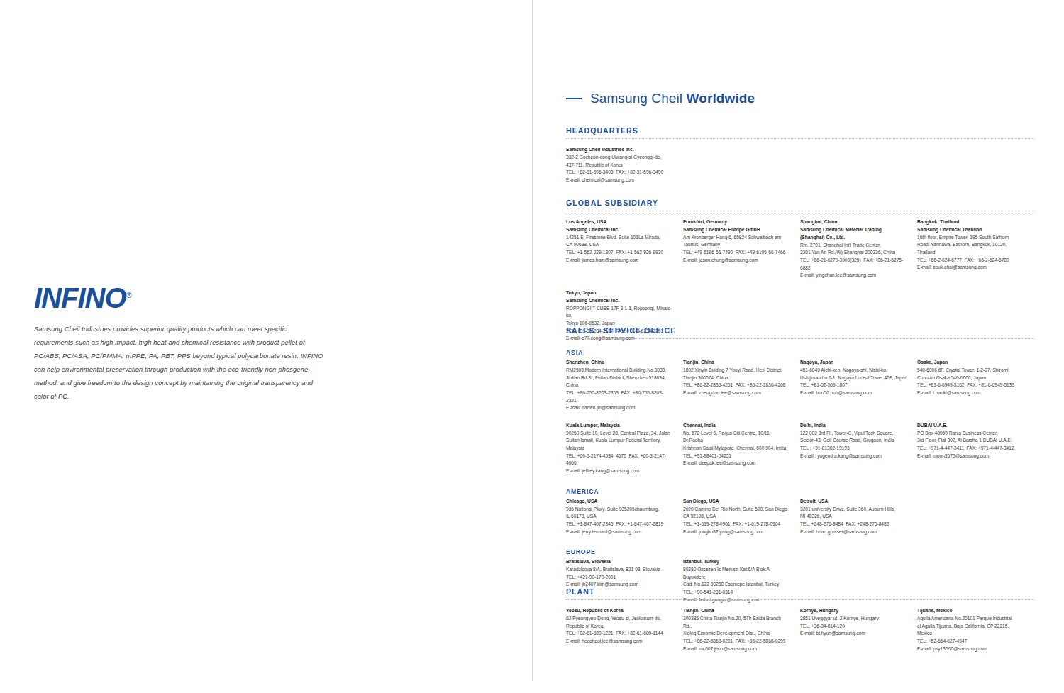INFINO®
Samsung Cheil Industries provides superior quality products which can meet specific requirements such as high impact, high heat and chemical resistance with product pellet of PC/ABS, PC/ASA, PC/PMMA, mPPE, PA, PBT, PPS beyond typical polycarbonate resin. INFINO can help environmental preservation through production with the eco-friendly non-phosgene method, and give freedom to the design concept by maintaining the original transparency and color of PC.
Samsung Cheil Worldwide
HEADQUARTERS
Samsung Cheil Industries Inc.
332-2 Gocheon-dong Uiwang-si Gyeonggi-do,
437-711, Republic of Korea
TEL: +82-31-596-3403 FAX: +82-31-596-3490
E-mail: chemical@samsung.com
GLOBAL SUBSIDIARY
Los Angeles, USA
Samsung Chemical Inc.
14251 E. Firestone Blvd. Suite 101La Mirada,
CA 90638, USA
TEL: +1-562-229-1307 FAX: +1-562-926-9930
E-mail: james.ham@samsung.com
Frankfurt, Germany
Samsung Chemical Europe GmbH
Am Kronberger Hang 6, 65824 Schwalbach am
Taunus, Germany
TEL: +49-6196-66-7490 FAX: +49-6196-66-7466
E-mail: jason.chung@samsung.com
Shanghai, China
Samsung Chemical Material Trading
(Shanghai) Co., Ltd.
Rm. 2701, Shanghai Int'l Trade Center,
2201 Yan An Rd.(W) Shanghai 200336, China
TEL: +86-21-6270-3000(325) FAX: +86-21-6275-6882
E-mail: yingchun.lee@samsung.com
Bangkok, Thailand
Samsung Chemical Thailand
16th floor, Empire Tower, 195 South Sathorn
Road, Yannawa, Sathorn, Bangkok, 10120,
Thailand
TEL: +66-2-624-6777 FAX: +66-2-624-6780
E-mail: souk.chai@samsung.com
Tokyo, Japan
Samsung Chemical Inc.
ROPPONGI T-CUBE 17F 3-1-1, Roppongi, Minato-ku,
Tokyo 106-8532, Japan
TEL: +81-3-6234-2197 FAX: +81-3-6234-2253
E-mail: c77.song@samsung.com
SALES / SERVICE OFFICE
ASIA
Shenzhen, China
RM2503,Modern International Building,No.3038,
Jintian Rd.S., Futian District, Shenzhen 518034, China
TEL: +86-755-8203-2353 FAX: +86-755-8203-2321
E-mail: darren.jin@samsung.com
Tianjin, China
1802 Xinyin Buiding 7 Youyi Road, Hexi District,
Tianjin 300074, China
TEL: +86-22-2836-4261 FAX: +86-22-2836-4268
E-mail: zhengdao.lee@samsung.com
Nagoya, Japan
451-6040 Aichi-ken, Nagoya-shi, Nishi-ku,
Ushijima-cho 6-1, Nagoya Lucent Tower 40F, Japan
TEL: +81-52-569-1807
E-mail: bon56.noh@samsung.com
Osaka, Japan
540-6006 6F, Crystal Tower, 1-2-27, Shiromi,
Chuo-ku Osaka 540-6006, Japan
TEL: +81-6-6949-3162 FAX: +81-6-6949-5133
E-mail: t.naoki@samsung.com
Kuala Lumper, Malaysia
90250 Suite 19, Level 28, Central Plaza, 34, Jalan
Sultan Ismail, Kuala Lumpur Federal Territory,
Malaysia
TEL: +60-3-2174-4534, 4570 FAX: +60-3-2147-4666
E-mail: jeffrey.kang@samsung.com
Chennai, India
No. 672 Level 6, Regus Citi Centre, 10/11, Dr.Radha
Krishnan Salai Mylapore, Chennai, 600 004, India
TEL: +91-98401-04251
E-mail: deepak.lee@samsung.com
Delhi, India
122 002 3rd Fl., Tower-C, Vipul Tech Square,
Sector-43, Golf Course Road, Grugaon, India
TEL : +91-81302-19193
E-mail : yogendra.kang@samsung.com
DUBAI U.A.E.
PO Box 48969 Rania Business Center,
3rd Floor, Flat 302, Al Barsha 1 DUBAI U.A.E.
TEL: +971-4-447-3411 FAX: +971-4-447-3412
E-mail: moon3570@samsung.com
AMERICA
Chicago, USA
935 National Pkwy, Suite 935205chaumburg,
IL 60173, USA
TEL: +1-847-407-2845 FAX: +1-847-407-2819
E-mail: jerry.tennant@samsung.com
San Diego, USA
2020 Camino Del Rio North, Suite 520, San Diego,
CA 92108, USA
TEL: +1-619-278-0961 FAX: +1-619-278-0964
E-mail: jongho82.yang@samsung.com
Detroit, USA
3201 university Drive, Suite 360, Auburn Hills,
MI 48326, USA
TEL: +248-276-8484 FAX: +248-276-8482
E-mail: brian.grosser@samsung.com
EUROPE
Bratislava, Slovakia
Karadzicova 8/A, Bratislava, 821 08, Slovakia
TEL: +421-90-170-2001
E-mail: jh2407.kim@samsung.com
Istanbul, Turkey
80280 Ozsezen Is Merkezi Kat:6/A Blok:A Buyukdere
Cad. No.122 80280 Esentepe Istanbul, Turkey
TEL: +90-541-231-0314
E-mail: ferhat.gungor@samsung.com
PLANT
Yeosu, Republic of Korea
62 Pyeongyeo-Dong, Yeosu-si, Jeollanam-do,
Republic of Korea
TEL: +82-61-689-1221 FAX: +82-61-689-1144
E-mail: heacheol.lee@samsung.com
Tianjin, China
300385 China Tianjin No.20, 5Th Saida Branch Rd.,
Xiqing Ecnomic Development Dist., China
TEL: +86-22-5868-0291 FAX: +86-22-5868-0299
E-mail: mc007.jeon@samsung.com
Kornye, Hungary
2851 Uveggyar ut. 2 Kornye, Hungary
TEL: +36-34-814-120
E-mail: bt.hyun@samsung.com
Tijuana, Mexico
Aguila Americana No.20101 Parque Industrial
el Aguila Tijuana, Baja California. CP 22215,
Mexico
TEL: +52-664-627-4947
E-mail: psy13560@samsung.com